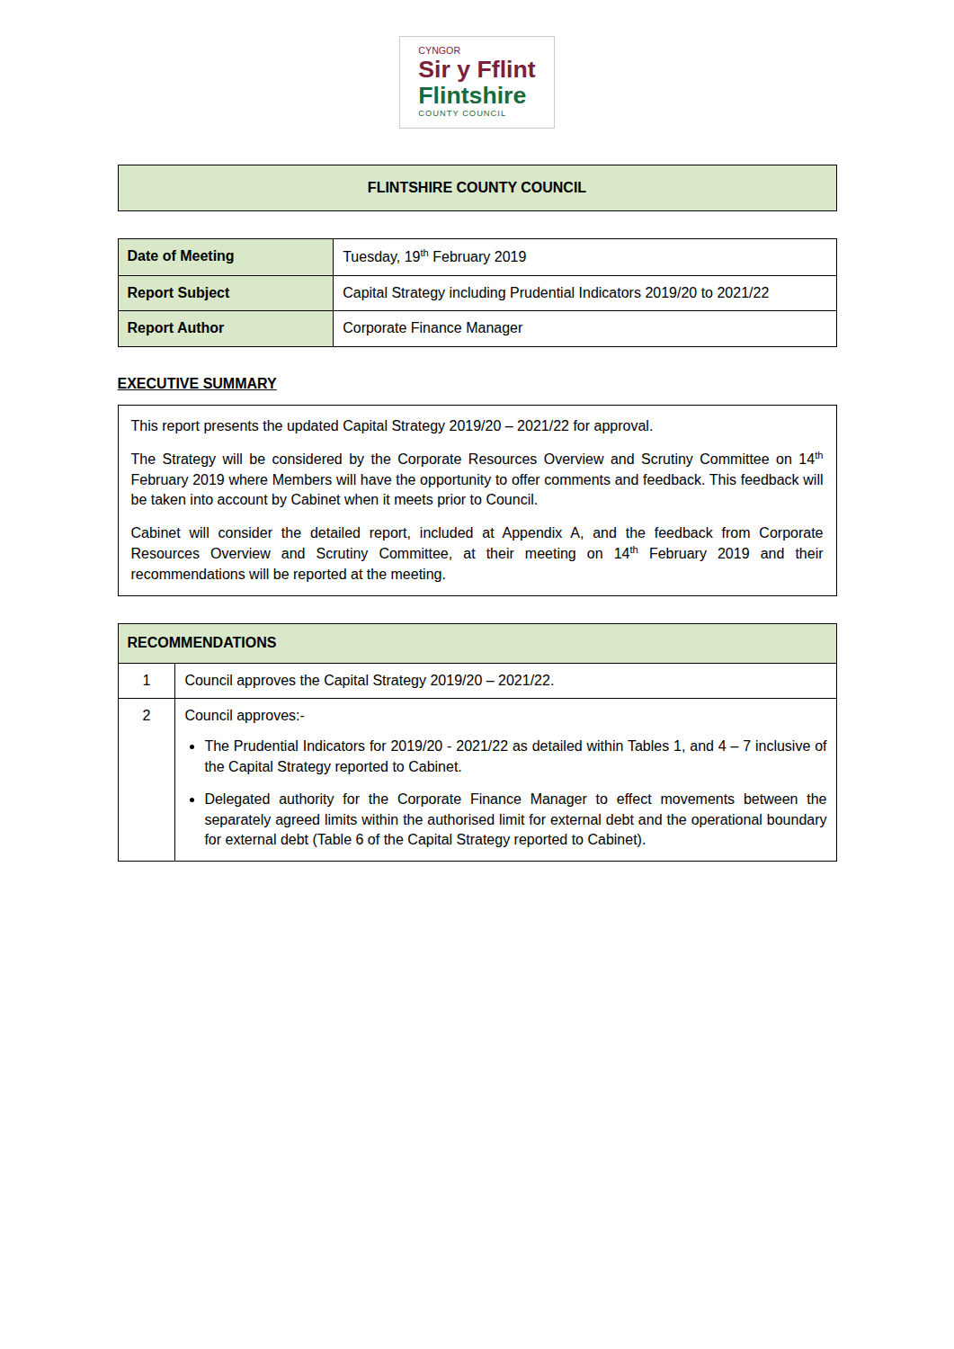CYNGOR
Sir y Fflint
Flintshire
COUNTY COUNCIL
| FLINTSHIRE COUNTY COUNCIL |
| Date of Meeting | Tuesday, 19 th February 2019 |
| Report Subject | Capital Strategy including Prudential Indicators 2019/20 to 2021/22 |
| Report Author | Corporate Finance Manager |
EXECUTIVE SUMMARY
| This report presents the updated Capital Strategy 2019/20 – 2021/22 for approval. The Strategy will be considered by the Corporate Resources Overview and Scrutiny Committee on 14 th February 2019 where Members will have the opportunity to offer comments and feedback. This feedback will be taken into account by Cabinet when it meets prior to Council. Cabinet will consider the detailed report, included at Appendix A, and the feedback from Corporate Resources Overview and Scrutiny Committee, at their meeting on 14 th February 2019 and their recommendations will be reported at the meeting. |
| RECOMMENDATIONS |
| --- |
| 1 | Council approves the Capital Strategy 2019/20 – 2021/22. |
| 2 | Council approves:- The Prudential Indicators for 2019/20 - 2021/22 as detailed within Tables 1, and 4 – 7 inclusive of the Capital Strategy reported to Cabinet. Delegated authority for the Corporate Finance Manager to effect movements between the separately agreed limits within the authorised limit for external debt and the operational boundary for external debt (Table 6 of the Capital Strategy reported to Cabinet). |